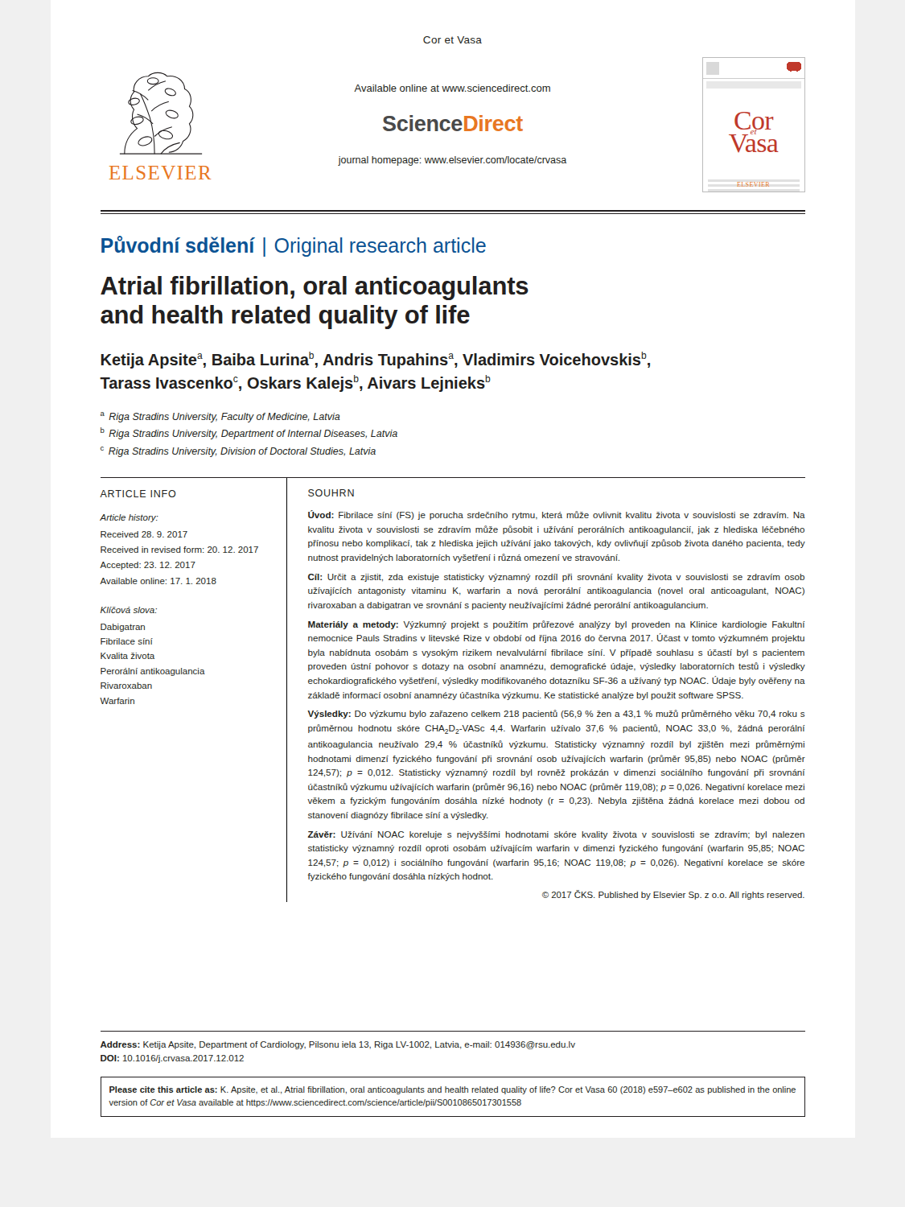Cor et Vasa
ELSEVIER
Available online at www.sciencedirect.com
Science Direct
journal homepage: www.elsevier.com/locate/crvasa
Cor et Vasa
ELSEVIER
Původní sdělení | Original research article
Atrial fibrillation, oral anticoagulants
and health related quality of life
Ketija Apsitea, Baiba Lurinab, Andris Tupahinsa, Vladimirs Voicehovskisb,
Tarass Ivascenkoc, Oskars Kalejsb, Aivars Lejnieksb
a Riga Stradins University, Faculty of Medicine, Latvia
b Riga Stradins University, Department of Internal Diseases, Latvia
c Riga Stradins University, Division of Doctoral Studies, Latvia
ARTICLE INFO
Article history:
Received 28. 9. 2017
Received in revised form: 20. 12. 2017
Accepted: 23. 12. 2017
Available online: 17. 1. 2018
Klíčová slova:
Dabigatran
Fibrilace síní
Kvalita života
Perorální antikoagulancia
Rivaroxaban
Warfarin
SOUHRN
Úvod: Fibrilace síní (FS) je porucha srdečního rytmu, která může ovlivnit kvalitu života v souvislosti se zdravím. Na kvalitu života v souvislosti se zdravím může působit i užívání perorálních antikoagulancií, jak z hlediska léčebného přínosu nebo komplikací, tak z hlediska jejich užívání jako takových, kdy ovlivňují způsob života daného pacienta, tedy nutnost pravidelných laboratorních vyšetření i různá omezení ve stravování.
Cíl: Určit a zjistit, zda existuje statisticky významný rozdíl při srovnání kvality života v souvislosti se zdravím osob užívajících antagonisty vitaminu K, warfarin a nová perorální antikoagulancia (novel oral anticoagulant, NOAC) rivaroxaban a dabigatran ve srovnání s pacienty neužívajícími žádné perorální antikoagulancium.
Materiály a metody: Výzkumný projekt s použitím průřezové analýzy byl proveden na Klinice kardiologie Fakultní nemocnice Pauls Stradins v litevské Rize v období od října 2016 do června 2017. Účast v tomto výzkumném projektu byla nabídnuta osobám s vysokým rizikem nevalvulární fibrilace síní. V případě souhlasu s účastí byl s pacientem proveden ústní pohovor s dotazy na osobní anamnézu, demografické údaje, výsledky laboratorních testů i výsledky echokardiografického vyšetření, výsledky modifikovaného dotazníku SF-36 a užívaný typ NOAC. Údaje byly ověřeny na základě informací osobní anamnézy účastníka výzkumu. Ke statistické analýze byl použit software SPSS.
Výsledky: Do výzkumu bylo zařazeno celkem 218 pacientů (56,9 % žen a 43,1 % mužů průměrného věku 70,4 roku s průměrnou hodnotu skóre CHA2D2-VASc 4,4. Warfarin užívalo 37,6 % pacientů, NOAC 33,0 %, žádná perorální antikoagulancia neužívalo 29,4 % účastníků výzkumu. Statisticky významný rozdíl byl zjištěn mezi průměrnými hodnotami dimenzí fyzického fungování při srovnání osob užívajících warfarin (průměr 95,85) nebo NOAC (průměr 124,57); p = 0,012. Statisticky významný rozdíl byl rovněž prokázán v dimenzi sociálního fungování při srovnání účastníků výzkumu užívajících warfarin (průměr 96,16) nebo NOAC (průměr 119,08); p = 0,026. Negativní korelace mezi věkem a fyzickým fungováním dosáhla nízké hodnoty (r = 0,23). Nebyla zjištěna žádná korelace mezi dobou od stanovení diagnózy fibrilace síní a výsledky.
Závěr: Užívání NOAC koreluje s nejvyššími hodnotami skóre kvality života v souvislosti se zdravím; byl nalezen statisticky významný rozdíl oproti osobám užívajícím warfarin v dimenzi fyzického fungování (warfarin 95,85; NOAC 124,57; p = 0,012) i sociálního fungování (warfarin 95,16; NOAC 119,08; p = 0,026). Negativní korelace se skóre fyzického fungování dosáhla nízkých hodnot.
© 2017 ČKS. Published by Elsevier Sp. z o.o. All rights reserved.
Address: Ketija Apsite, Department of Cardiology, Pilsonu iela 13, Riga LV-1002, Latvia, e-mail: 014936@rsu.edu.lv
DOI: 10.1016/j.crvasa.2017.12.012
Please cite this article as: K. Apsite, et al., Atrial fibrillation, oral anticoagulants and health related quality of life? Cor et Vasa 60 (2018) e597–e602 as published in the online version of Cor et Vasa available at https://www.sciencedirect.com/science/article/pii/S0010865017301558